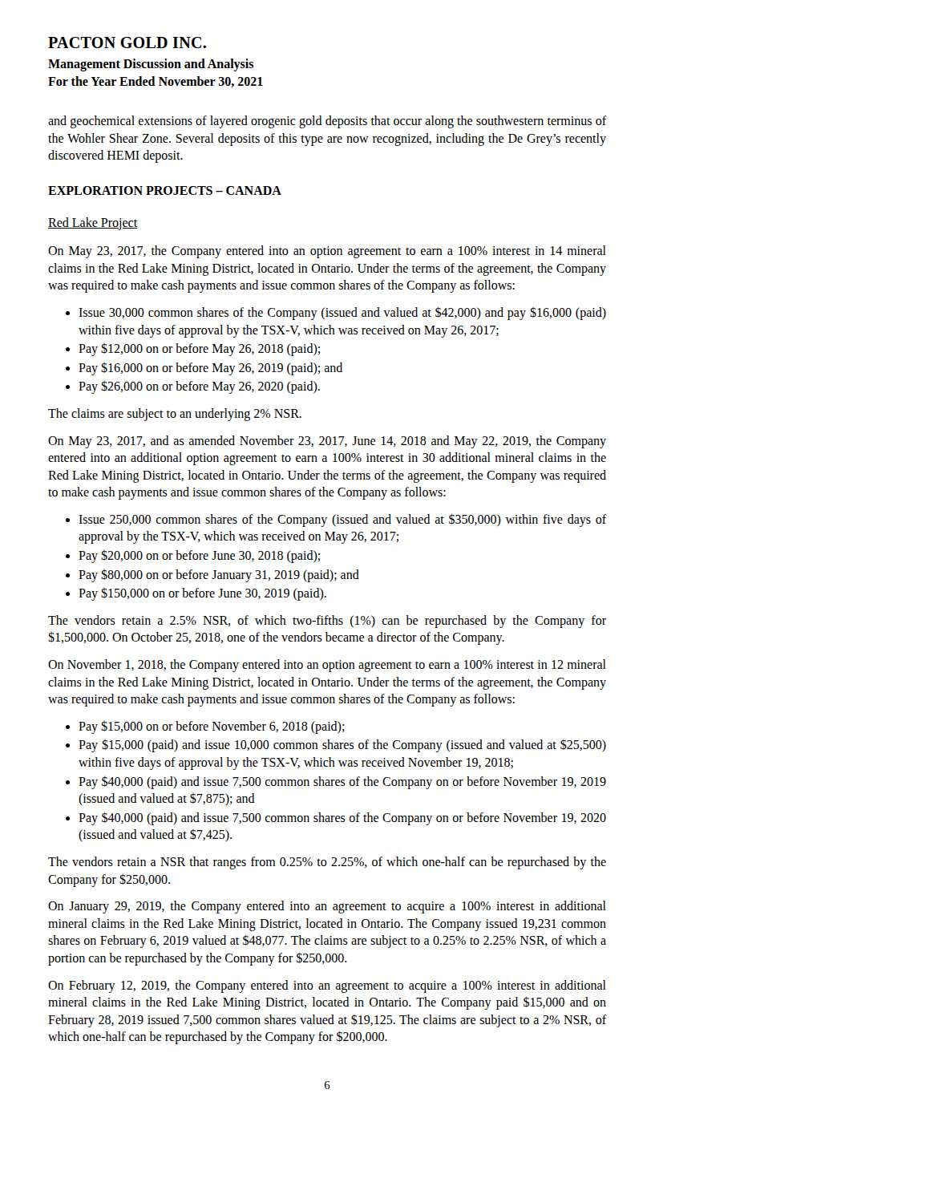PACTON GOLD INC.
Management Discussion and Analysis
For the Year Ended November 30, 2021
and geochemical extensions of layered orogenic gold deposits that occur along the southwestern terminus of the Wohler Shear Zone. Several deposits of this type are now recognized, including the De Grey’s recently discovered HEMI deposit.
EXPLORATION PROJECTS – CANADA
Red Lake Project
On May 23, 2017, the Company entered into an option agreement to earn a 100% interest in 14 mineral claims in the Red Lake Mining District, located in Ontario. Under the terms of the agreement, the Company was required to make cash payments and issue common shares of the Company as follows:
Issue 30,000 common shares of the Company (issued and valued at $42,000) and pay $16,000 (paid) within five days of approval by the TSX-V, which was received on May 26, 2017;
Pay $12,000 on or before May 26, 2018 (paid);
Pay $16,000 on or before May 26, 2019 (paid); and
Pay $26,000 on or before May 26, 2020 (paid).
The claims are subject to an underlying 2% NSR.
On May 23, 2017, and as amended November 23, 2017, June 14, 2018 and May 22, 2019, the Company entered into an additional option agreement to earn a 100% interest in 30 additional mineral claims in the Red Lake Mining District, located in Ontario. Under the terms of the agreement, the Company was required to make cash payments and issue common shares of the Company as follows:
Issue 250,000 common shares of the Company (issued and valued at $350,000) within five days of approval by the TSX-V, which was received on May 26, 2017;
Pay $20,000 on or before June 30, 2018 (paid);
Pay $80,000 on or before January 31, 2019 (paid); and
Pay $150,000 on or before June 30, 2019 (paid).
The vendors retain a 2.5% NSR, of which two-fifths (1%) can be repurchased by the Company for $1,500,000. On October 25, 2018, one of the vendors became a director of the Company.
On November 1, 2018, the Company entered into an option agreement to earn a 100% interest in 12 mineral claims in the Red Lake Mining District, located in Ontario. Under the terms of the agreement, the Company was required to make cash payments and issue common shares of the Company as follows:
Pay $15,000 on or before November 6, 2018 (paid);
Pay $15,000 (paid) and issue 10,000 common shares of the Company (issued and valued at $25,500) within five days of approval by the TSX-V, which was received November 19, 2018;
Pay $40,000 (paid) and issue 7,500 common shares of the Company on or before November 19, 2019 (issued and valued at $7,875); and
Pay $40,000 (paid) and issue 7,500 common shares of the Company on or before November 19, 2020 (issued and valued at $7,425).
The vendors retain a NSR that ranges from 0.25% to 2.25%, of which one-half can be repurchased by the Company for $250,000.
On January 29, 2019, the Company entered into an agreement to acquire a 100% interest in additional mineral claims in the Red Lake Mining District, located in Ontario. The Company issued 19,231 common shares on February 6, 2019 valued at $48,077. The claims are subject to a 0.25% to 2.25% NSR, of which a portion can be repurchased by the Company for $250,000.
On February 12, 2019, the Company entered into an agreement to acquire a 100% interest in additional mineral claims in the Red Lake Mining District, located in Ontario. The Company paid $15,000 and on February 28, 2019 issued 7,500 common shares valued at $19,125. The claims are subject to a 2% NSR, of which one-half can be repurchased by the Company for $200,000.
6